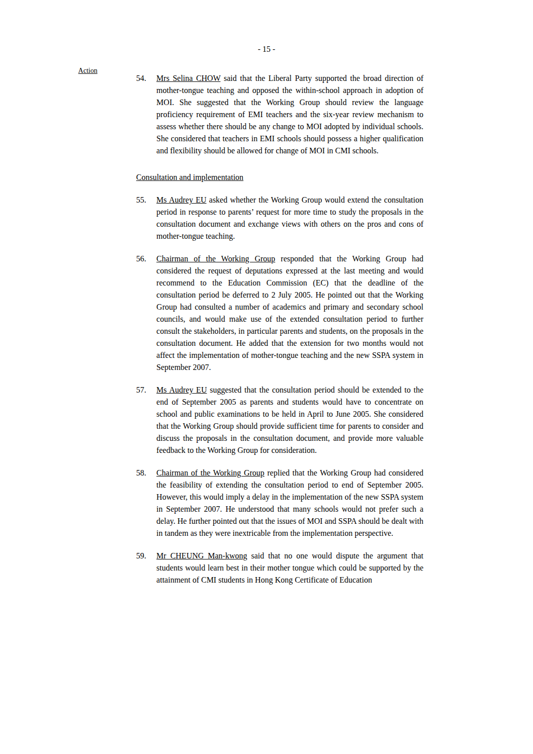- 15 -
Action
54.
Mrs Selina CHOW said that the Liberal Party supported the broad direction of mother-tongue teaching and opposed the within-school approach in adoption of MOI. She suggested that the Working Group should review the language proficiency requirement of EMI teachers and the six-year review mechanism to assess whether there should be any change to MOI adopted by individual schools. She considered that teachers in EMI schools should possess a higher qualification and flexibility should be allowed for change of MOI in CMI schools.
Consultation and implementation
55.
Ms Audrey EU asked whether the Working Group would extend the consultation period in response to parents’ request for more time to study the proposals in the consultation document and exchange views with others on the pros and cons of mother-tongue teaching.
56.
Chairman of the Working Group responded that the Working Group had considered the request of deputations expressed at the last meeting and would recommend to the Education Commission (EC) that the deadline of the consultation period be deferred to 2 July 2005. He pointed out that the Working Group had consulted a number of academics and primary and secondary school councils, and would make use of the extended consultation period to further consult the stakeholders, in particular parents and students, on the proposals in the consultation document. He added that the extension for two months would not affect the implementation of mother-tongue teaching and the new SSPA system in September 2007.
57.
Ms Audrey EU suggested that the consultation period should be extended to the end of September 2005 as parents and students would have to concentrate on school and public examinations to be held in April to June 2005. She considered that the Working Group should provide sufficient time for parents to consider and discuss the proposals in the consultation document, and provide more valuable feedback to the Working Group for consideration.
58.
Chairman of the Working Group replied that the Working Group had considered the feasibility of extending the consultation period to end of September 2005. However, this would imply a delay in the implementation of the new SSPA system in September 2007. He understood that many schools would not prefer such a delay. He further pointed out that the issues of MOI and SSPA should be dealt with in tandem as they were inextricable from the implementation perspective.
59.
Mr CHEUNG Man-kwong said that no one would dispute the argument that students would learn best in their mother tongue which could be supported by the attainment of CMI students in Hong Kong Certificate of Education